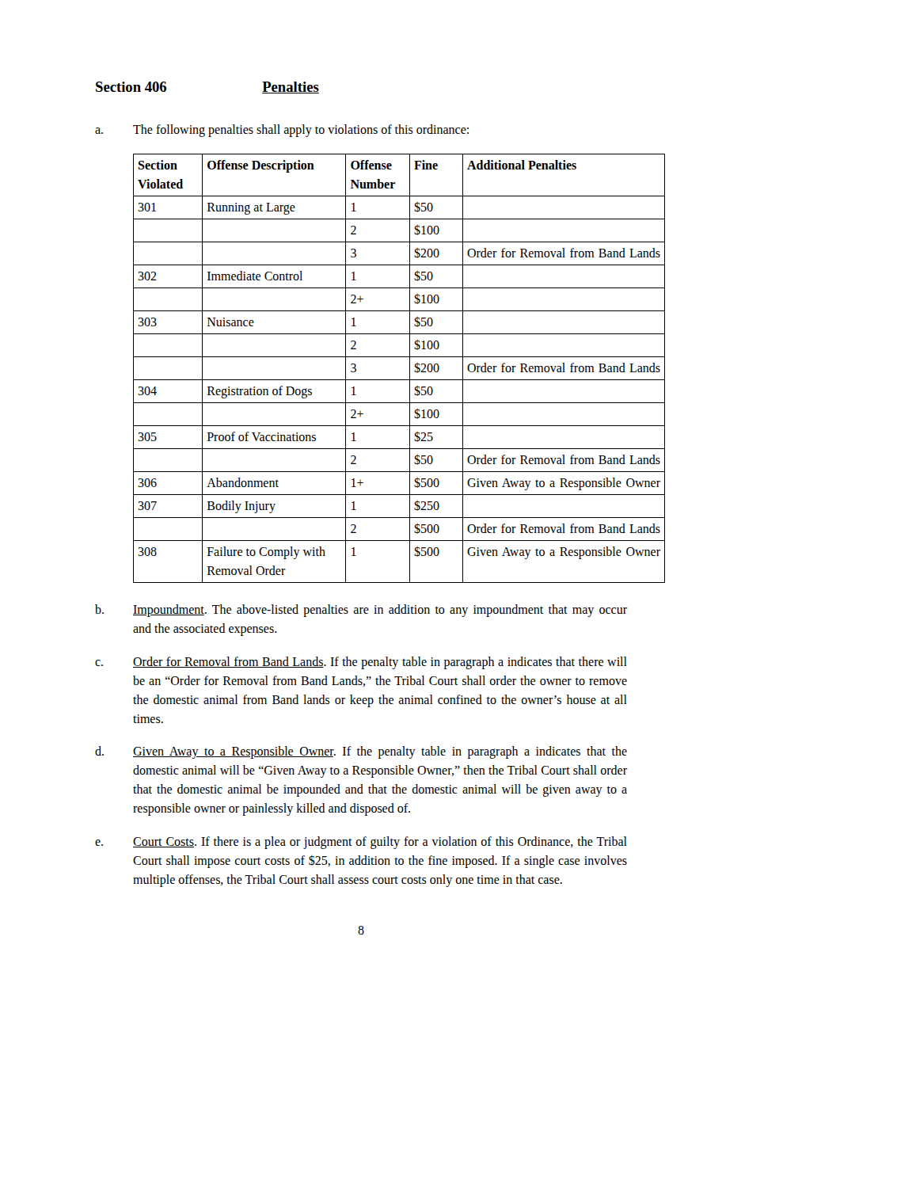Section 406 Penalties
a.
The following penalties shall apply to violations of this ordinance:
| Section Violated | Offense Description | Offense Number | Fine | Additional Penalties |
| --- | --- | --- | --- | --- |
| 301 | Running at Large | 1 | $50 | |
| | | 2 | $100 | |
| | | 3 | $200 | Order for Removal from Band Lands |
| 302 | Immediate Control | 1 | $50 | |
| | | 2+ | $100 | |
| 303 | Nuisance | 1 | $50 | |
| | | 2 | $100 | |
| | | 3 | $200 | Order for Removal from Band Lands |
| 304 | Registration of Dogs | 1 | $50 | |
| | | 2+ | $100 | |
| 305 | Proof of Vaccinations | 1 | $25 | |
| | | 2 | $50 | Order for Removal from Band Lands |
| 306 | Abandonment | 1+ | $500 | Given Away to a Responsible Owner |
| 307 | Bodily Injury | 1 | $250 | |
| | | 2 | $500 | Order for Removal from Band Lands |
| 308 | Failure to Comply with Removal Order | 1 | $500 | Given Away to a Responsible Owner |
b.
Impoundment. The above-listed penalties are in addition to any impoundment that may occur and the associated expenses.
c.
Order for Removal from Band Lands. If the penalty table in paragraph a indicates that there will be an “Order for Removal from Band Lands,” the Tribal Court shall order the owner to remove the domestic animal from Band lands or keep the animal confined to the owner’s house at all times.
d.
Given Away to a Responsible Owner. If the penalty table in paragraph a indicates that the domestic animal will be “Given Away to a Responsible Owner,” then the Tribal Court shall order that the domestic animal be impounded and that the domestic animal will be given away to a responsible owner or painlessly killed and disposed of.
e.
Court Costs. If there is a plea or judgment of guilty for a violation of this Ordinance, the Tribal Court shall impose court costs of $25, in addition to the fine imposed. If a single case involves multiple offenses, the Tribal Court shall assess court costs only one time in that case.
8